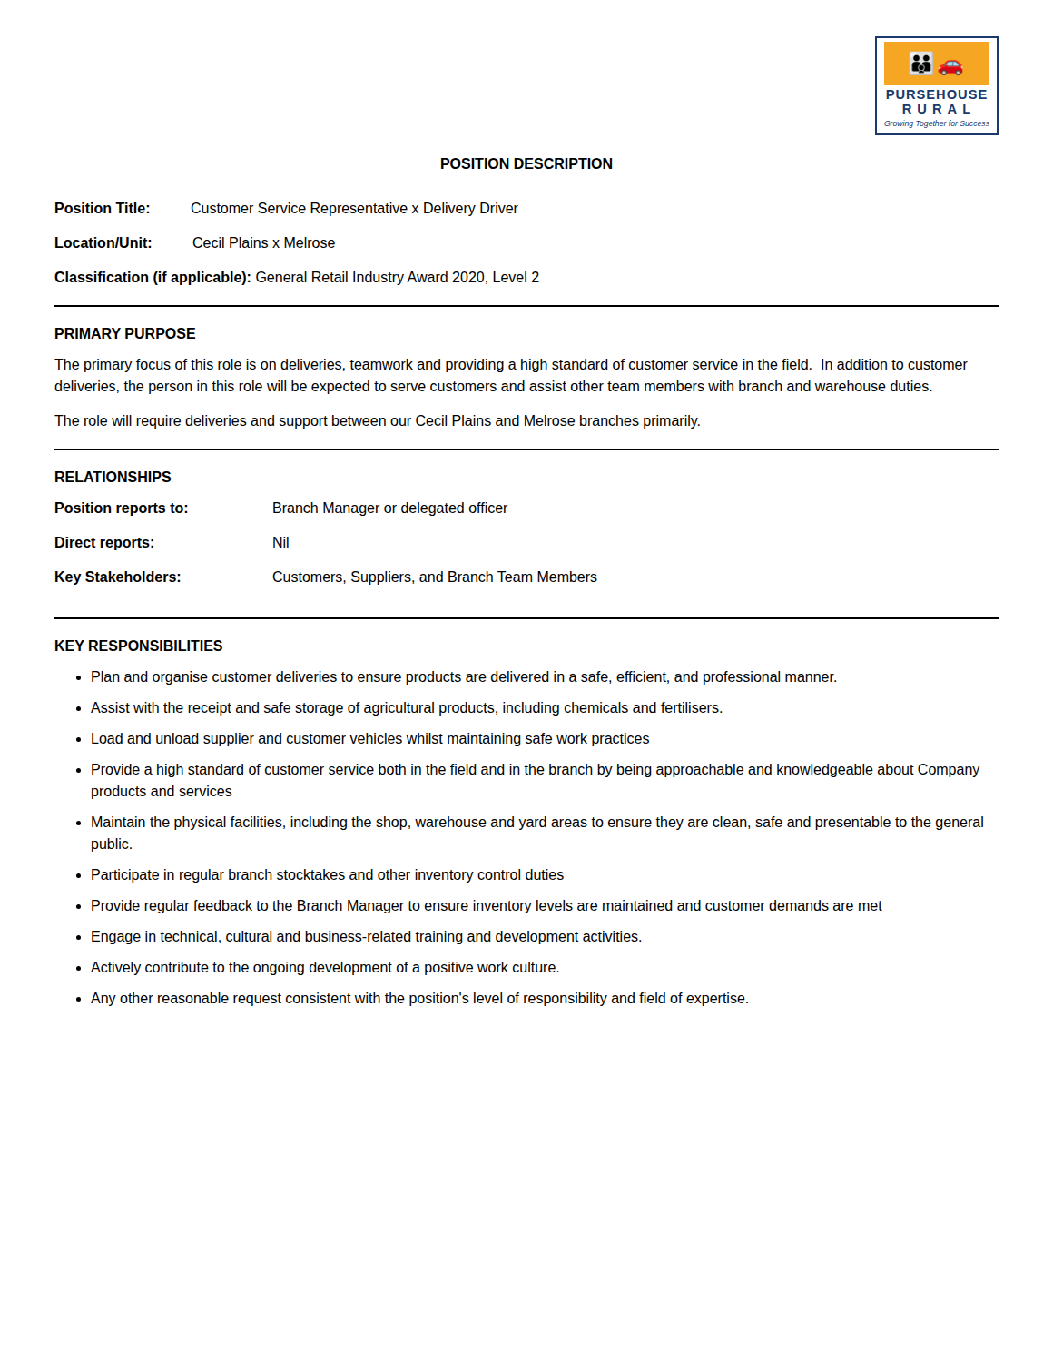👪🚗
PURSEHOUSE
R U R A L
Growing Together for Success
POSITION DESCRIPTION
Position Title: Customer Service Representative x Delivery Driver
Location/Unit: Cecil Plains x Melrose
Classification (if applicable): General Retail Industry Award 2020, Level 2
PRIMARY PURPOSE
The primary focus of this role is on deliveries, teamwork and providing a high standard of customer service in the field. In addition to customer deliveries, the person in this role will be expected to serve customers and assist other team members with branch and warehouse duties.
The role will require deliveries and support between our Cecil Plains and Melrose branches primarily.
RELATIONSHIPS
| Position reports to: | Branch Manager or delegated officer |
| Direct reports: | Nil |
| Key Stakeholders: | Customers, Suppliers, and Branch Team Members |
KEY RESPONSIBILITIES
Plan and organise customer deliveries to ensure products are delivered in a safe, efficient, and professional manner.
Assist with the receipt and safe storage of agricultural products, including chemicals and fertilisers.
Load and unload supplier and customer vehicles whilst maintaining safe work practices
Provide a high standard of customer service both in the field and in the branch by being approachable and knowledgeable about Company products and services
Maintain the physical facilities, including the shop, warehouse and yard areas to ensure they are clean, safe and presentable to the general public.
Participate in regular branch stocktakes and other inventory control duties
Provide regular feedback to the Branch Manager to ensure inventory levels are maintained and customer demands are met
Engage in technical, cultural and business-related training and development activities.
Actively contribute to the ongoing development of a positive work culture.
Any other reasonable request consistent with the position's level of responsibility and field of expertise.